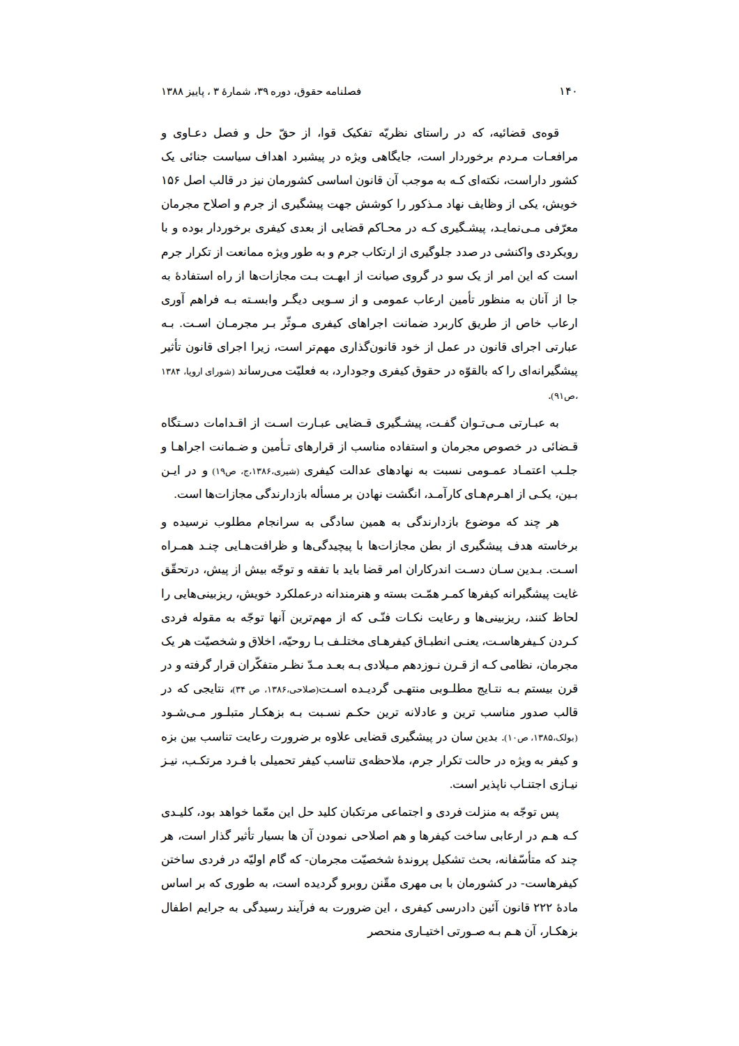۱۴۰ فصلنامه حقوق، دوره ۳۹، شمارهٔ ۳ ، پاییز ۱۳۸۸
قوه‌ی قضائیه، که در راستای نظریّه تفکیک قوا، از حقّ حل و فصل دعـاوی و مرافعـات مـردم برخوردار است، جایگاهی ویژه در پیشبرد اهداف سیاست جنائی یک کشور داراست، نکته‌ای کـه به موجب آن قانون اساسی کشورمان نیز در قالب اصل ۱۵۶ خویش، یکی از وظایف نهاد مـذکور را کوشش جهت پیشگیری از جرم و اصلاح مجرمان معرّفی مـی‌نمایـد، پیشـگیری کـه در محـاکم قضایی از بعدی کیفری برخوردار بوده و با رویکردی واکنشی در صدد جلوگیری از ارتکاب جرم و به طور ویژه ممانعت از تکرار جرم است که این امر از یک سو در گروی صیانت از ابهـت بـت مجازات‌ها از راه استفادهٔ به جا از آنان به منظور تأمین ارعاب عمومی و از سـویی دیگـر وابسـته بـه فراهم آوری ارعاب خاص از طریق کاربرد ضمانت اجراهای کیفری مـوثّر بـر مجرمـان اسـت. بـه عبارتی اجرای قانون در عمل از خود قانون‌گذاری مهم‌تر است، زیرا اجرای قانون تأثیر پیشگیرانه‌ای را که بالقوّه در حقوق کیفری وجودارد، به فعلیّت می‌رساند (شورای اروپا، ۱۳۸۴ ،ص۹۱).
به عبـارتی مـی‌تـوان گفـت، پیشـگیری قـضایی عبـارت اسـت از اقـدامات دسـتگاه قـضائی در خصوص مجرمان و استفاده مناسب از قرارهای تـأمین و ضـمانت اجراهـا و جلـب اعتمـاد عمـومی نسبت به نهادهای عدالت کیفری (شیری،۱۳۸۶،ج، ص۱۹) و در ایـن بـین، یکـی از اهـرم‌هـای کارآمـد، انگشت نهادن بر مسأله بازدارندگی مجازات‌ها است.
هر چند که موضوع بازدارندگی به همین سادگی به سرانجام مطلوب نرسیده و برخاسته هدف پیشگیری از بطن مجازات‌ها با پیچیدگی‌ها و ظرافت‌هـایی چنـد همـراه اسـت. بـدین سـان دسـت اندرکاران امر قضا باید با تفقه و توجّه بیش از پیش، درتحقّق غایت پیشگیرانه کیفرها کمـر همّـت بسته و هنرمندانه درعملکرد خویش، ریزبینی‌هایی را لحاظ کنند، ریزبینی‌ها و رعایت نکـات فنّـی که از مهم‌ترین آنها توجّه به مقوله فردی کـردن کـیفرهاسـت، یعنـی انطبـاق کیفرهـای مختلـف بـا روحیّه، اخلاق و شخصیّت هر یک مجرمان، نظامی کـه از قـرن نـوزدهم مـیلادی بـه بعـد مـدّ نظـر متفکّران قرار گرفته و در قرن بیستم بـه نتـایج مطلـوبی منتهـی گردیـده اسـت(صلاحی،۱۳۸۶، ص ۳۴)، نتایجی که در قالب صدور مناسب ترین و عادلانه ترین حکـم نسـبت بـه بزهکـار متبلـور مـی‌شـود (بولک،۱۳۸۵، ص۱۰). بدین سان در پیشگیری قضایی علاوه بر ضرورت رعایت تناسب بین بزه و کیفر به ویژه در حالت تکرار جرم، ملاحظه‌ی تناسب کیفر تحمیلی با فـرد مرتکـب، نیـز نیـازی اجتنـاب ناپذیر است.
پس توجّه به منزلت فردی و اجتماعی مرتکبان کلید حل این معّما خواهد بود، کلیـدی کـه هـم در ارعابی ساخت کیفرها و هم اصلاحی نمودن آن ها بسیار تأثیر گذار است، هر چند که متأسّفانه، بحث تشکیل پروندهٔ شخصیّت مجرمان- که گام اولیّه در فردی ساختن کیفرهاست- در کشورمان با بی مهری مقّنن روبرو گردیده است، به طوری که بر اساس مادهٔ ۲۲۲ قانون آئین دادرسی کیفری ، این ضرورت به فرآیند رسیدگی به جرایم اطفال بزهکـار، آن هـم بـه صـورتی اختیـاری منحصر